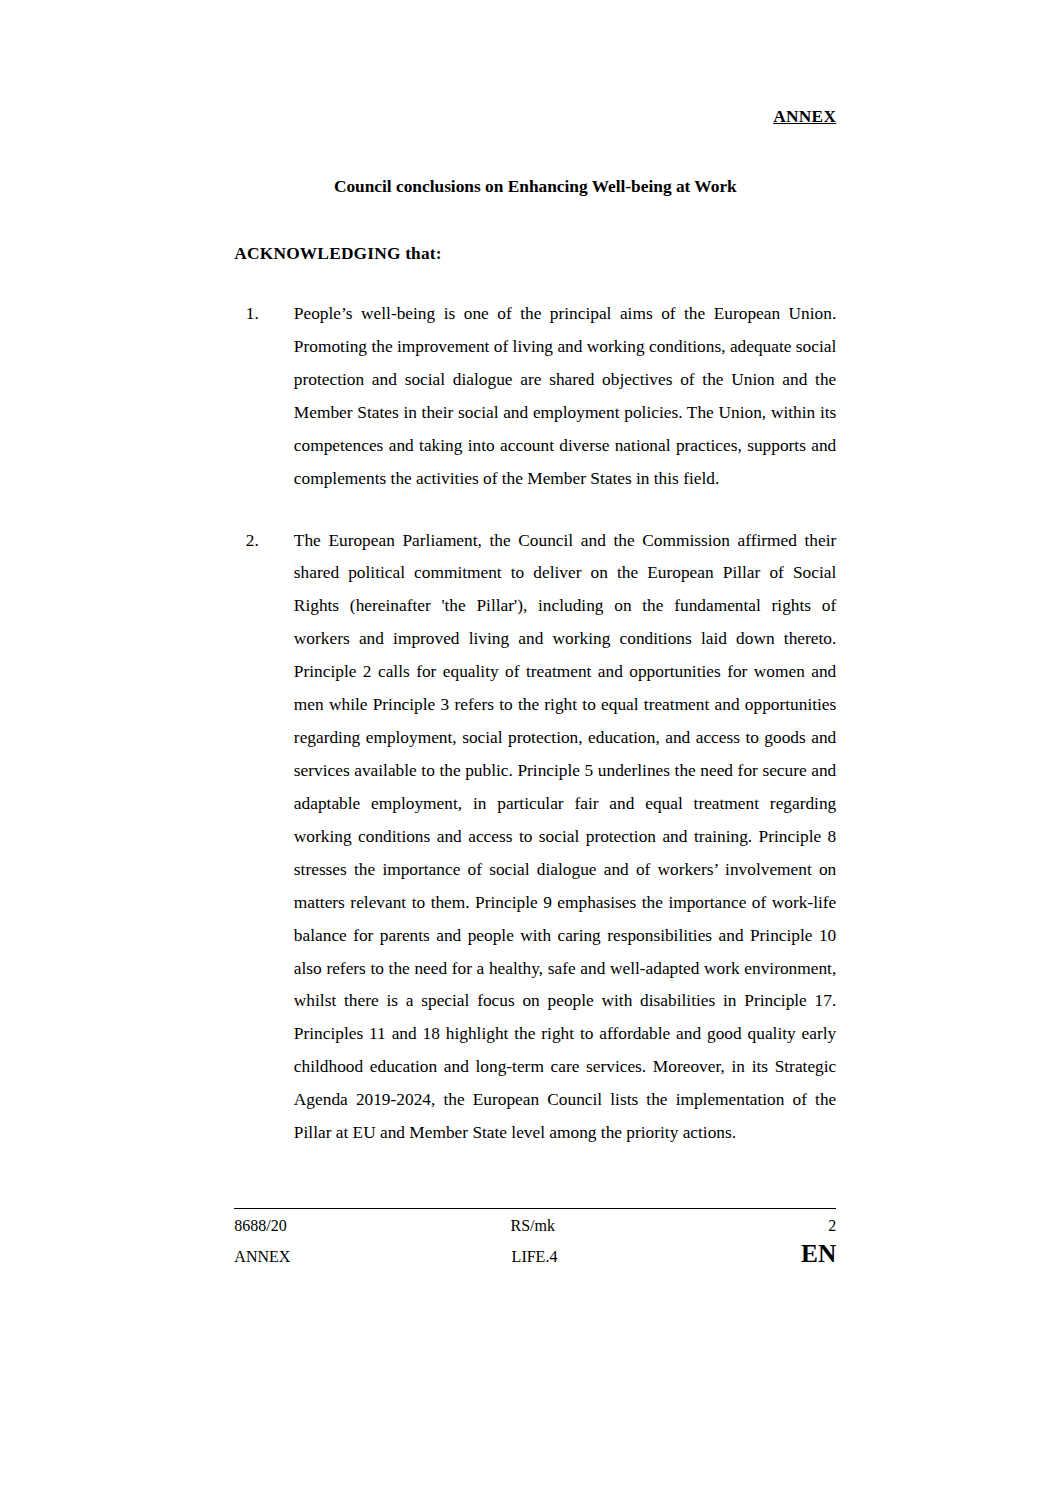ANNEX
Council conclusions on Enhancing Well-being at Work
ACKNOWLEDGING that:
People’s well-being is one of the principal aims of the European Union. Promoting the improvement of living and working conditions, adequate social protection and social dialogue are shared objectives of the Union and the Member States in their social and employment policies. The Union, within its competences and taking into account diverse national practices, supports and complements the activities of the Member States in this field.
The European Parliament, the Council and the Commission affirmed their shared political commitment to deliver on the European Pillar of Social Rights (hereinafter 'the Pillar'), including on the fundamental rights of workers and improved living and working conditions laid down thereto. Principle 2 calls for equality of treatment and opportunities for women and men while Principle 3 refers to the right to equal treatment and opportunities regarding employment, social protection, education, and access to goods and services available to the public. Principle 5 underlines the need for secure and adaptable employment, in particular fair and equal treatment regarding working conditions and access to social protection and training. Principle 8 stresses the importance of social dialogue and of workers’ involvement on matters relevant to them. Principle 9 emphasises the importance of work-life balance for parents and people with caring responsibilities and Principle 10 also refers to the need for a healthy, safe and well-adapted work environment, whilst there is a special focus on people with disabilities in Principle 17. Principles 11 and 18 highlight the right to affordable and good quality early childhood education and long-term care services. Moreover, in its Strategic Agenda 2019-2024, the European Council lists the implementation of the Pillar at EU and Member State level among the priority actions.
8688/20 RS/mk 2
ANNEX LIFE.4 EN